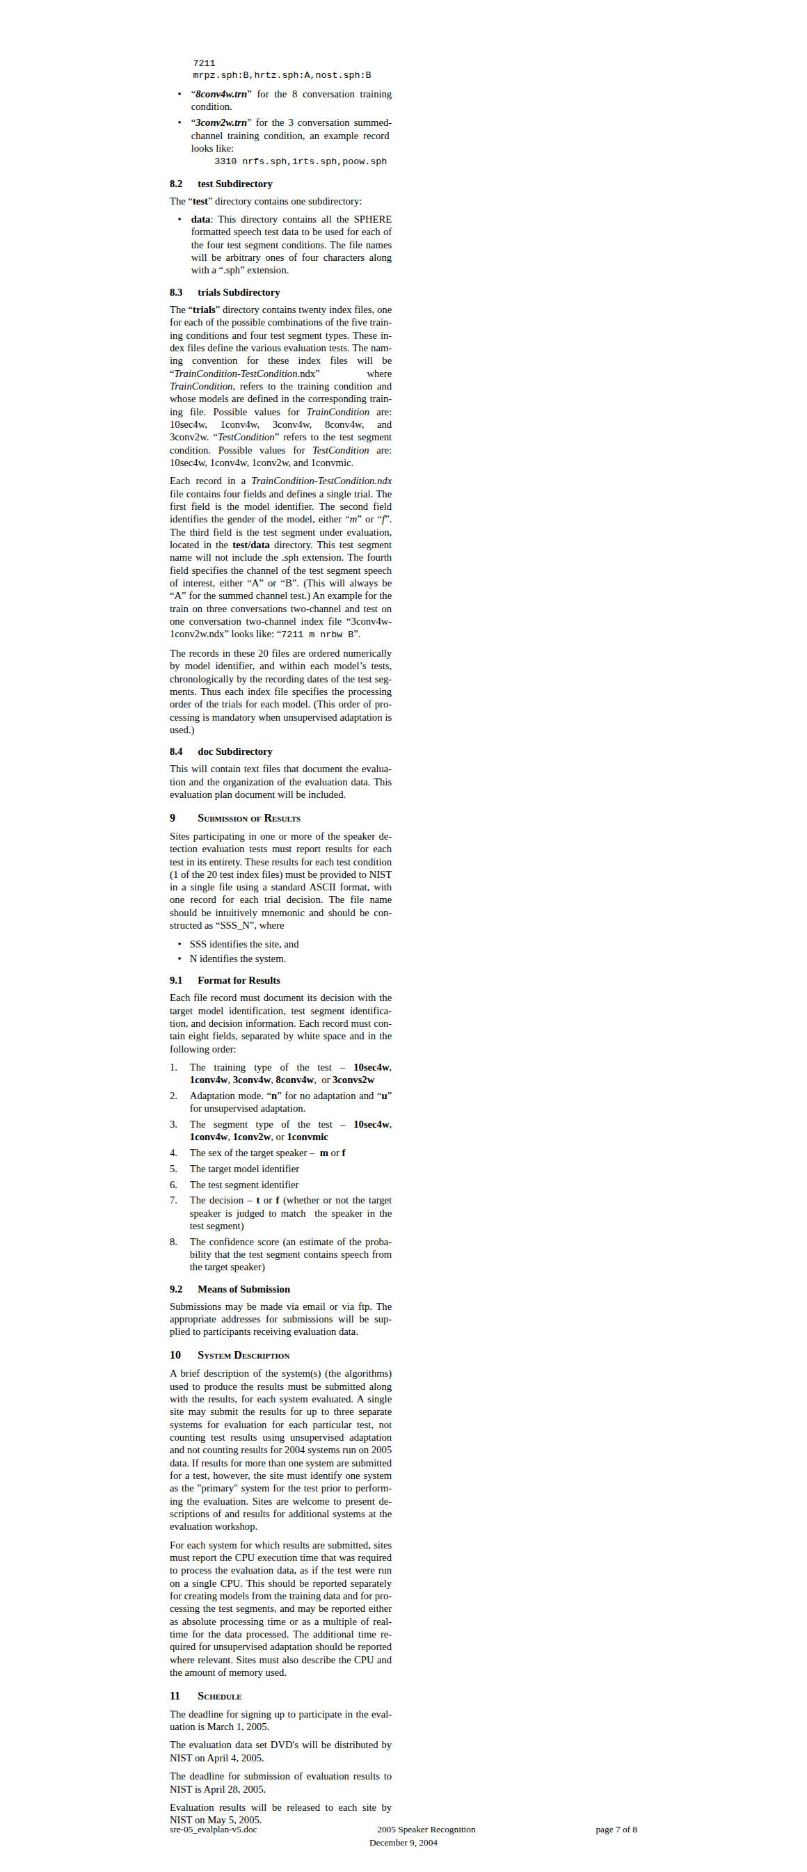7211 mrpz.sph:B,hrtz.sph:A,nost.sph:B
“8conv4w.trn” for the 8 conversation training condition.
“3conv2w.trn” for the 3 conversation summed-channel training condition, an example record looks like:
3310 nrfs.sph,irts.sph,poow.sph
8.2test Subdirectory
The “test” directory contains one subdirectory:
data: This directory contains all the SPHERE formatted speech test data to be used for each of the four test segment conditions. The file names will be arbitrary ones of four characters along with a “.sph” extension.
8.3trials Subdirectory
The “trials” directory contains twenty index files, one for each of the possible combinations of the five training conditions and four test segment types. These index files define the various evaluation tests. The naming convention for these index files will be “TrainCondition-TestCondition.ndx” where TrainCondition, refers to the training condition and whose models are defined in the corresponding training file. Possible values for TrainCondition are: 10sec4w, 1conv4w, 3conv4w, 8conv4w, and 3conv2w. “TestCondition” refers to the test segment condition. Possible values for TestCondition are: 10sec4w, 1conv4w, 1conv2w, and 1convmic.
Each record in a TrainCondition-TestCondition.ndx file contains four fields and defines a single trial. The first field is the model identifier. The second field identifies the gender of the model, either “m” or “f”. The third field is the test segment under evaluation, located in the test/data directory. This test segment name will not include the .sph extension. The fourth field specifies the channel of the test segment speech of interest, either “A” or “B”. (This will always be “A” for the summed channel test.) An example for the train on three conversations two-channel and test on one conversation two-channel index file “3conv4w-1conv2w.ndx” looks like: “7211 m nrbw B”.
The records in these 20 files are ordered numerically by model identifier, and within each model’s tests, chronologically by the recording dates of the test segments. Thus each index file specifies the processing order of the trials for each model. (This order of processing is mandatory when unsupervised adaptation is used.)
8.4doc Subdirectory
This will contain text files that document the evaluation and the organization of the evaluation data. This evaluation plan document will be included.
9 Submission of Results
Sites participating in one or more of the speaker detection evaluation tests must report results for each test in its entirety. These results for each test condition (1 of the 20 test index files) must be provided to NIST in a single file using a standard ASCII format, with one record for each trial decision. The file name should be intuitively mnemonic and should be constructed as “SSS_N”, where
SSS identifies the site, and
N identifies the system.
9.1 Format for Results
Each file record must document its decision with the target model identification, test segment identification, and decision information. Each record must contain eight fields, separated by white space and in the following order:
The training type of the test – 10sec4w, 1conv4w, 3conv4w, 8conv4w, or 3convs2w
Adaptation mode. “n” for no adaptation and “u” for unsupervised adaptation.
The segment type of the test – 10sec4w, 1conv4w, 1conv2w, or 1convmic
The sex of the target speaker – m or f
The target model identifier
The test segment identifier
The decision – t or f (whether or not the target speaker is judged to match the speaker in the test segment)
The confidence score (an estimate of the probability that the test segment contains speech from the target speaker)
9.2 Means of Submission
Submissions may be made via email or via ftp. The appropriate addresses for submissions will be supplied to participants receiving evaluation data.
10 System Description
A brief description of the system(s) (the algorithms) used to produce the results must be submitted along with the results, for each system evaluated. A single site may submit the results for up to three separate systems for evaluation for each particular test, not counting test results using unsupervised adaptation and not counting results for 2004 systems run on 2005 data. If results for more than one system are submitted for a test, however, the site must identify one system as the "primary" system for the test prior to performing the evaluation. Sites are welcome to present descriptions of and results for additional systems at the evaluation workshop.
For each system for which results are submitted, sites must report the CPU execution time that was required to process the evaluation data, as if the test were run on a single CPU. This should be reported separately for creating models from the training data and for processing the test segments, and may be reported either as absolute processing time or as a multiple of real-time for the data processed. The additional time required for unsupervised adaptation should be reported where relevant. Sites must also describe the CPU and the amount of memory used.
11 Schedule
The deadline for signing up to participate in the evaluation is March 1, 2005.
The evaluation data set DVD's will be distributed by NIST on April 4, 2005.
The deadline for submission of evaluation results to NIST is April 28, 2005.
Evaluation results will be released to each site by NIST on May 5, 2005.
sre-05_evalplan-v5.doc 2005 Speaker Recognition page 7 of 8
December 9, 2004